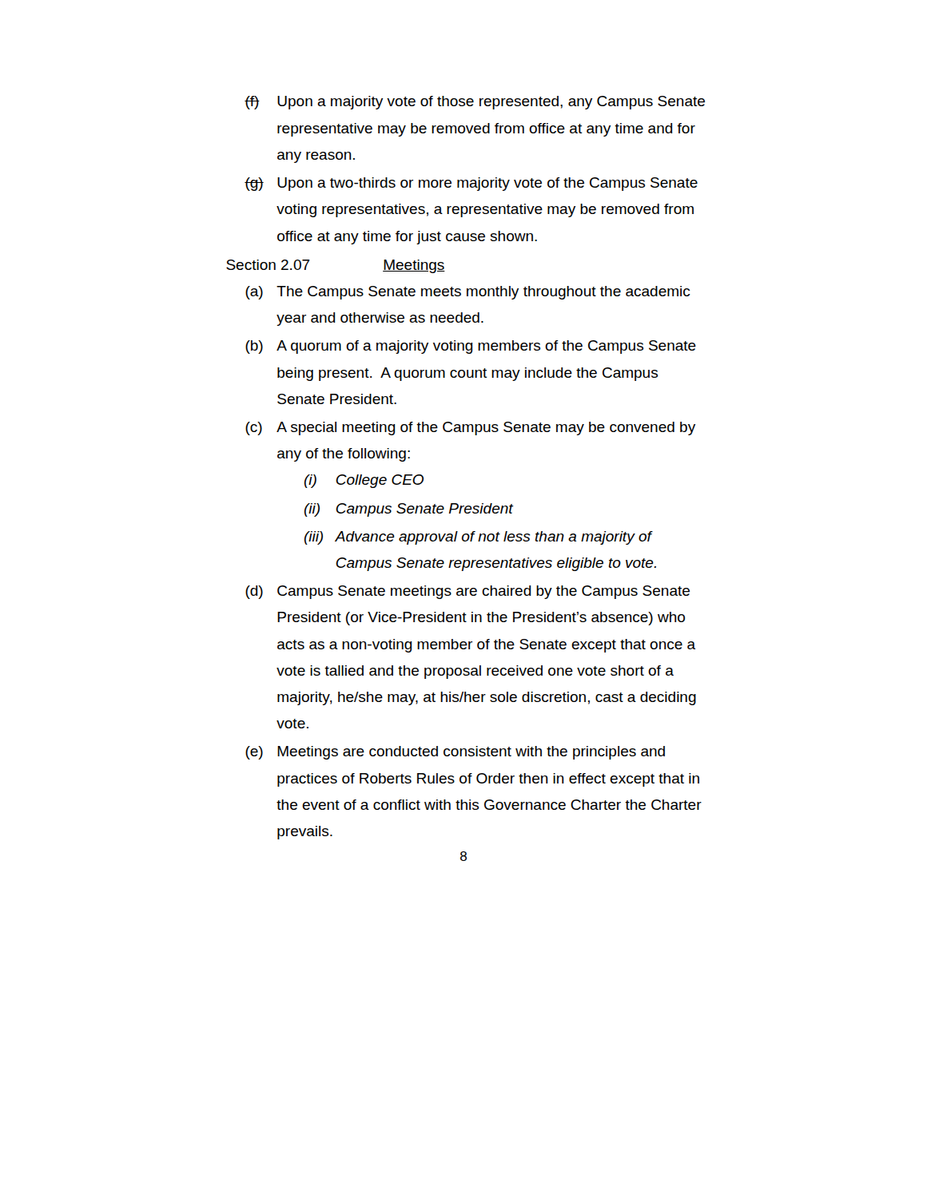(f) Upon a majority vote of those represented, any Campus Senate representative may be removed from office at any time and for any reason.
(g) Upon a two-thirds or more majority vote of the Campus Senate voting representatives, a representative may be removed from office at any time for just cause shown.
Section 2.07 Meetings
(a) The Campus Senate meets monthly throughout the academic year and otherwise as needed.
(b) A quorum of a majority voting members of the Campus Senate being present. A quorum count may include the Campus Senate President.
(c) A special meeting of the Campus Senate may be convened by any of the following:
(i) College CEO
(ii) Campus Senate President
(iii) Advance approval of not less than a majority of Campus Senate representatives eligible to vote.
(d) Campus Senate meetings are chaired by the Campus Senate President (or Vice-President in the President’s absence) who acts as a non-voting member of the Senate except that once a vote is tallied and the proposal received one vote short of a majority, he/she may, at his/her sole discretion, cast a deciding vote.
(e) Meetings are conducted consistent with the principles and practices of Roberts Rules of Order then in effect except that in the event of a conflict with this Governance Charter the Charter prevails.
8